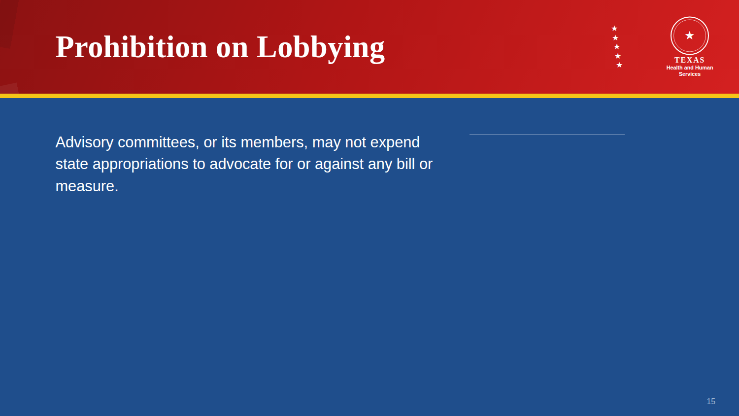Prohibition on Lobbying
★ ★ ★ ★ ★
★
TEXAS
Health and Human
Services
Advisory committees, or its members, may not expend state appropriations to advocate for or against any bill or measure.
15